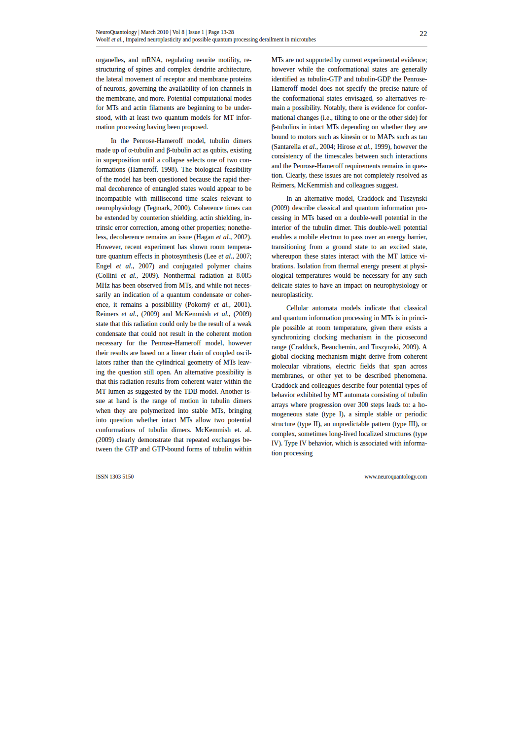22 NeuroQuantology | March 2010 | Vol 8 | Issue 1 | Page 13-28 Woolf et al., Impaired neuroplasticity and possible quantum processing derailment in microtubes
organelles, and mRNA, regulating neurite motility, restructuring of spines and complex dendrite architecture, the lateral movement of receptor and membrane proteins of neurons, governing the availability of ion channels in the membrane, and more. Potential computational modes for MTs and actin filaments are beginning to be understood, with at least two quantum models for MT information processing having been proposed.
In the Penrose-Hameroff model, tubulin dimers made up of α-tubulin and β-tubulin act as qubits, existing in superposition until a collapse selects one of two conformations (Hameroff, 1998). The biological feasibility of the model has been questioned because the rapid thermal decoherence of entangled states would appear to be incompatible with millisecond time scales relevant to neurophysiology (Tegmark, 2000). Coherence times can be extended by counterion shielding, actin shielding, intrinsic error correction, among other properties; nonetheless, decoherence remains an issue (Hagan et al., 2002). However, recent experiment has shown room temperature quantum effects in photosynthesis (Lee et al., 2007; Engel et al., 2007) and conjugated polymer chains (Collini et al., 2009). Nonthermal radiation at 8.085 MHz has been observed from MTs, and while not necessarily an indication of a quantum condensate or coherence, it remains a possiblility (Pokorný et al., 2001). Reimers et al., (2009) and McKemmish et al., (2009) state that this radiation could only be the result of a weak condensate that could not result in the coherent motion necessary for the Penrose-Hameroff model, however their results are based on a linear chain of coupled oscillators rather than the cylindrical geometry of MTs leaving the question still open. An alternative possibility is that this radiation results from coherent water within the MT lumen as suggested by the TDB model. Another issue at hand is the range of motion in tubulin dimers when they are polymerized into stable MTs, bringing into question whether intact MTs allow two potential conformations of tubulin dimers. McKemmish et. al. (2009) clearly demonstrate that repeated exchanges between the GTP and GTP-bound forms of tubulin within MTs are not supported by current experimental evidence; however while the conformational states are generally identified as tubulin-GTP and tubulin-GDP the Penrose-Hameroff model does not specify the precise nature of the conformational states envisaged, so alternatives remain a possibility. Notably, there is evidence for conformational changes (i.e., tilting to one or the other side) for β-tubulins in intact MTs depending on whether they are bound to motors such as kinesin or to MAPs such as tau (Santarella et al., 2004; Hirose et al., 1999), however the consistency of the timescales between such interactions and the Penrose-Hameroff requirements remains in question. Clearly, these issues are not completely resolved as Reimers, McKemmish and colleagues suggest.
In an alternative model, Craddock and Tuszynski (2009) describe classical and quantum information processing in MTs based on a double-well potential in the interior of the tubulin dimer. This double-well potential enables a mobile electron to pass over an energy barrier, transitioning from a ground state to an excited state, whereupon these states interact with the MT lattice vibrations. Isolation from thermal energy present at physiological temperatures would be necessary for any such delicate states to have an impact on neurophysiology or neuroplasticity.
Cellular automata models indicate that classical and quantum information processing in MTs is in principle possible at room temperature, given there exists a synchronizing clocking mechanism in the picosecond range (Craddock, Beauchemin, and Tuszynski, 2009). A global clocking mechanism might derive from coherent molecular vibrations, electric fields that span across membranes, or other yet to be described phenomena. Craddock and colleagues describe four potential types of behavior exhibited by MT automata consisting of tubulin arrays where progression over 300 steps leads to: a homogeneous state (type I), a simple stable or periodic structure (type II), an unpredictable pattern (type III), or complex, sometimes long-lived localized structures (type IV). Type IV behavior, which is associated with information processing
ISSN 1303 5150 www.neuroquantology.com